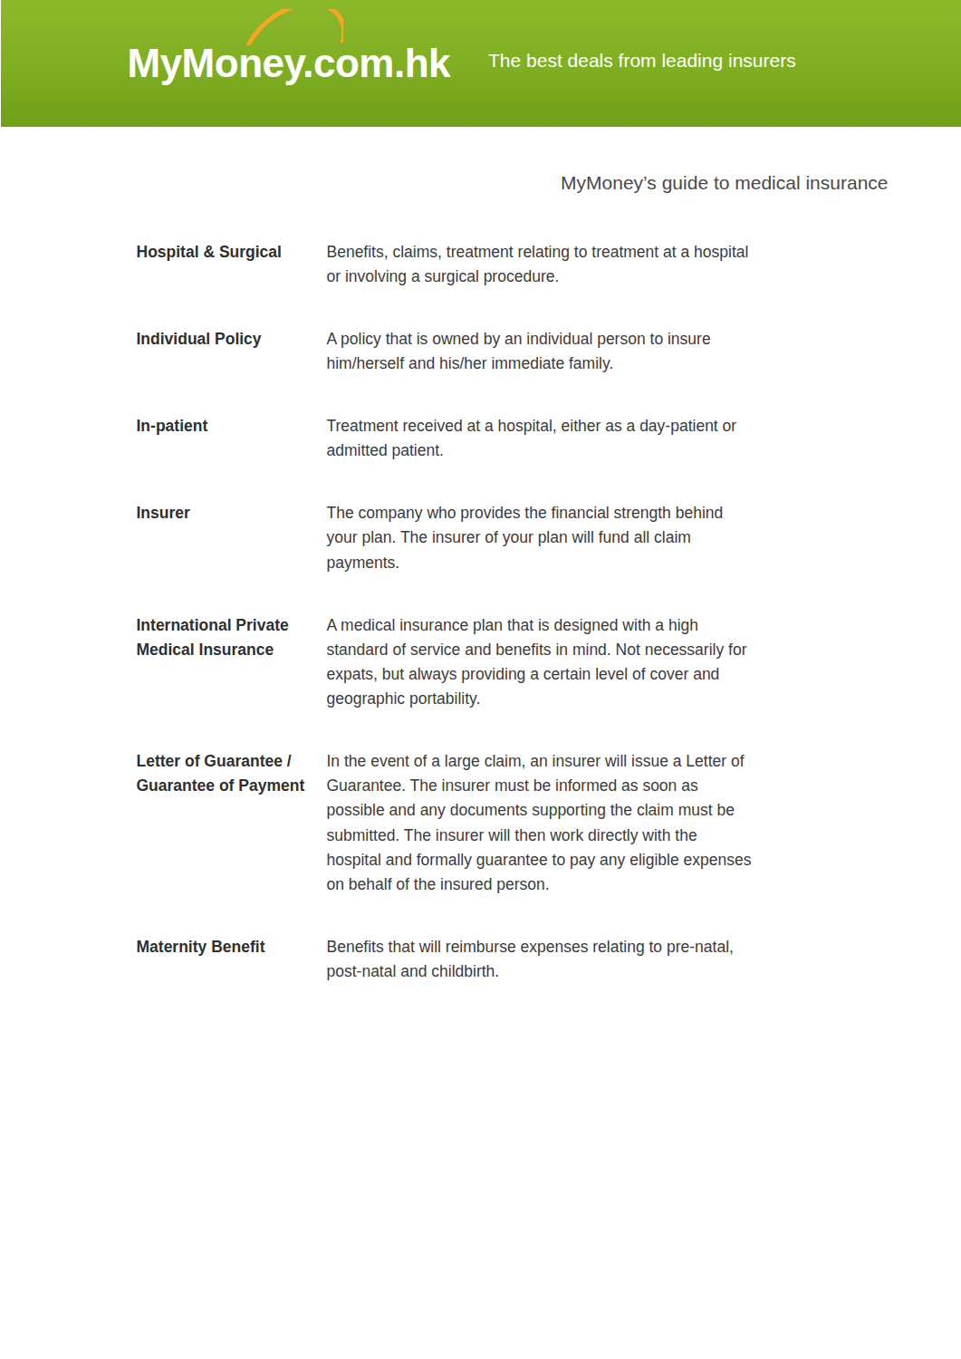MyMoney.com.hk
The best deals from leading insurers
MyMoney’s guide to medical insurance
Hospital & Surgical
Benefits, claims, treatment relating to treatment at a hospital or involving a surgical procedure.
Individual Policy
A policy that is owned by an individual person to insure him/herself and his/her immediate family.
In-patient
Treatment received at a hospital, either as a day-patient or admitted patient.
Insurer
The company who provides the financial strength behind your plan. The insurer of your plan will fund all claim payments.
International Private Medical Insurance
A medical insurance plan that is designed with a high standard of service and benefits in mind. Not necessarily for expats, but always providing a certain level of cover and geographic portability.
Letter of Guarantee / Guarantee of Payment
In the event of a large claim, an insurer will issue a Letter of Guarantee. The insurer must be informed as soon as possible and any documents supporting the claim must be submitted. The insurer will then work directly with the hospital and formally guarantee to pay any eligible expenses on behalf of the insured person.
Maternity Benefit
Benefits that will reimburse expenses relating to pre-natal, post-natal and childbirth.